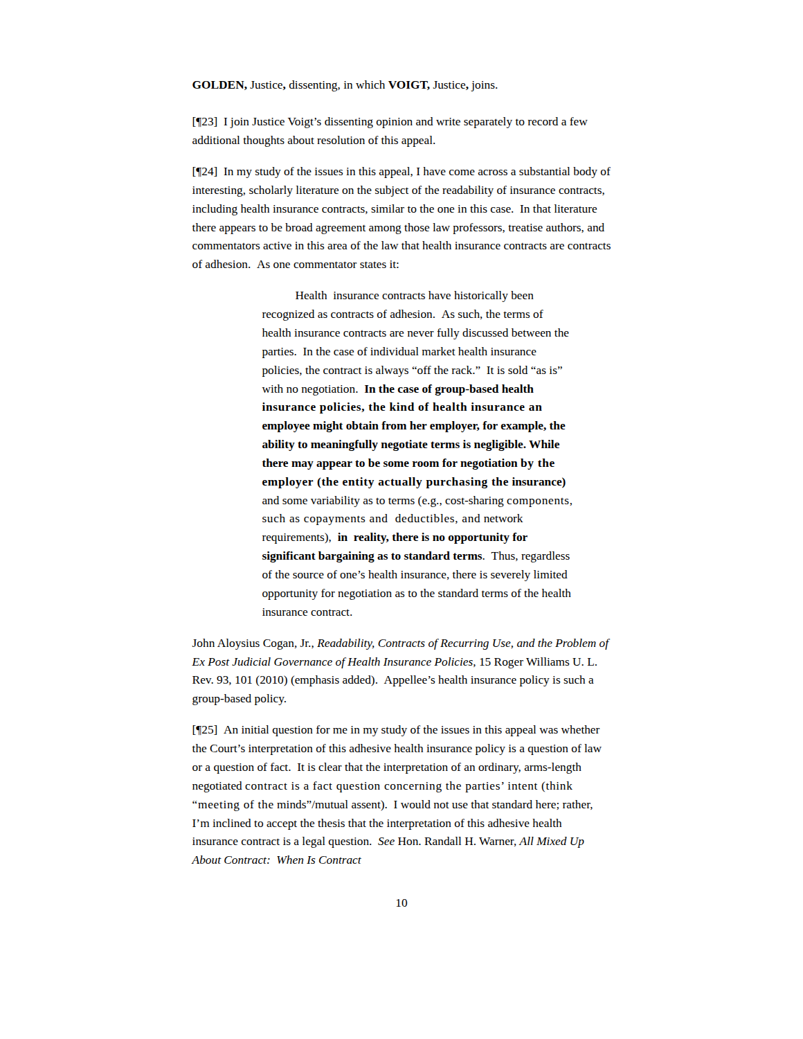GOLDEN, Justice, dissenting, in which VOIGT, Justice, joins.
[¶23] I join Justice Voigt’s dissenting opinion and write separately to record a few additional thoughts about resolution of this appeal.
[¶24] In my study of the issues in this appeal, I have come across a substantial body of interesting, scholarly literature on the subject of the readability of insurance contracts, including health insurance contracts, similar to the one in this case. In that literature there appears to be broad agreement among those law professors, treatise authors, and commentators active in this area of the law that health insurance contracts are contracts of adhesion. As one commentator states it:
Health insurance contracts have historically been recognized as contracts of adhesion. As such, the terms of health insurance contracts are never fully discussed between the parties. In the case of individual market health insurance policies, the contract is always “off the rack.” It is sold “as is” with no negotiation. In the case of group-based health insurance policies, the kind of health insurance an employee might obtain from her employer, for example, the ability to meaningfully negotiate terms is negligible. While there may appear to be some room for negotiation by the employer (the entity actually purchasing the insurance) and some variability as to terms (e.g., cost-sharing components, such as copayments and deductibles, and network requirements), in reality, there is no opportunity for significant bargaining as to standard terms. Thus, regardless of the source of one’s health insurance, there is severely limited opportunity for negotiation as to the standard terms of the health insurance contract.
John Aloysius Cogan, Jr., Readability, Contracts of Recurring Use, and the Problem of Ex Post Judicial Governance of Health Insurance Policies, 15 Roger Williams U. L. Rev. 93, 101 (2010) (emphasis added). Appellee’s health insurance policy is such a group-based policy.
[¶25] An initial question for me in my study of the issues in this appeal was whether the Court’s interpretation of this adhesive health insurance policy is a question of law or a question of fact. It is clear that the interpretation of an ordinary, arms-length negotiated contract is a fact question concerning the parties’ intent (think “meeting of the minds”/mutual assent). I would not use that standard here; rather, I’m inclined to accept the thesis that the interpretation of this adhesive health insurance contract is a legal question. See Hon. Randall H. Warner, All Mixed Up About Contract: When Is Contract
10